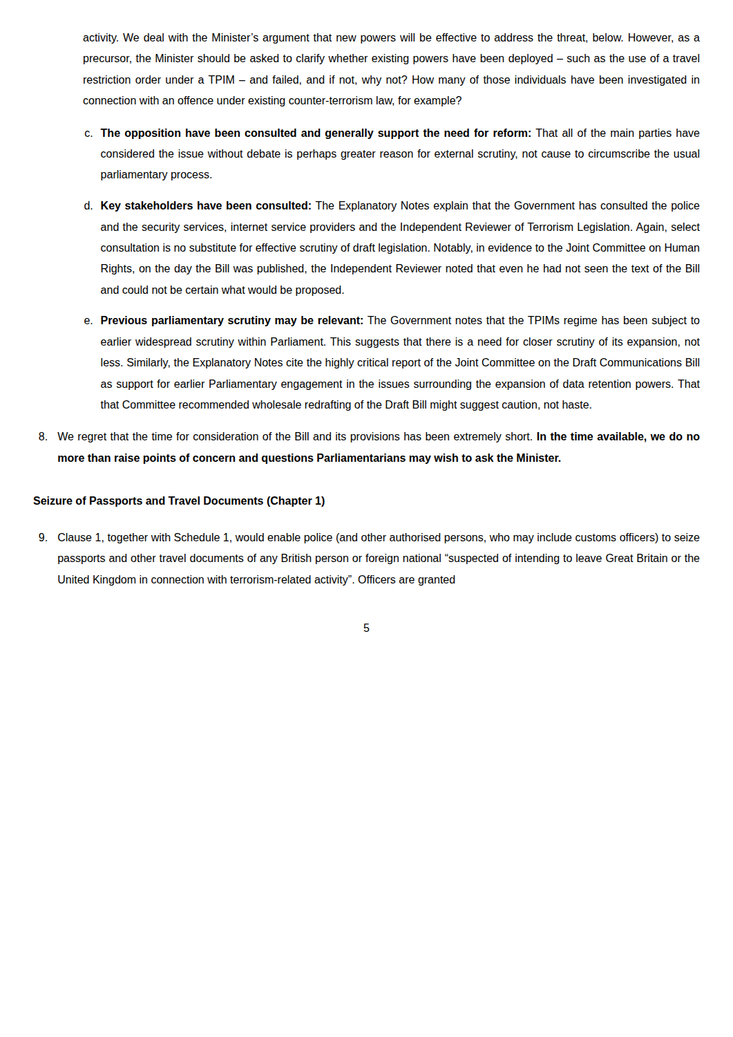activity. We deal with the Minister’s argument that new powers will be effective to address the threat, below. However, as a precursor, the Minister should be asked to clarify whether existing powers have been deployed – such as the use of a travel restriction order under a TPIM – and failed, and if not, why not? How many of those individuals have been investigated in connection with an offence under existing counter-terrorism law, for example?
The opposition have been consulted and generally support the need for reform: That all of the main parties have considered the issue without debate is perhaps greater reason for external scrutiny, not cause to circumscribe the usual parliamentary process.
Key stakeholders have been consulted: The Explanatory Notes explain that the Government has consulted the police and the security services, internet service providers and the Independent Reviewer of Terrorism Legislation. Again, select consultation is no substitute for effective scrutiny of draft legislation. Notably, in evidence to the Joint Committee on Human Rights, on the day the Bill was published, the Independent Reviewer noted that even he had not seen the text of the Bill and could not be certain what would be proposed.
Previous parliamentary scrutiny may be relevant: The Government notes that the TPIMs regime has been subject to earlier widespread scrutiny within Parliament. This suggests that there is a need for closer scrutiny of its expansion, not less. Similarly, the Explanatory Notes cite the highly critical report of the Joint Committee on the Draft Communications Bill as support for earlier Parliamentary engagement in the issues surrounding the expansion of data retention powers. That that Committee recommended wholesale redrafting of the Draft Bill might suggest caution, not haste.
We regret that the time for consideration of the Bill and its provisions has been extremely short. In the time available, we do no more than raise points of concern and questions Parliamentarians may wish to ask the Minister.
Seizure of Passports and Travel Documents (Chapter 1)
Clause 1, together with Schedule 1, would enable police (and other authorised persons, who may include customs officers) to seize passports and other travel documents of any British person or foreign national “suspected of intending to leave Great Britain or the United Kingdom in connection with terrorism-related activity”. Officers are granted
5